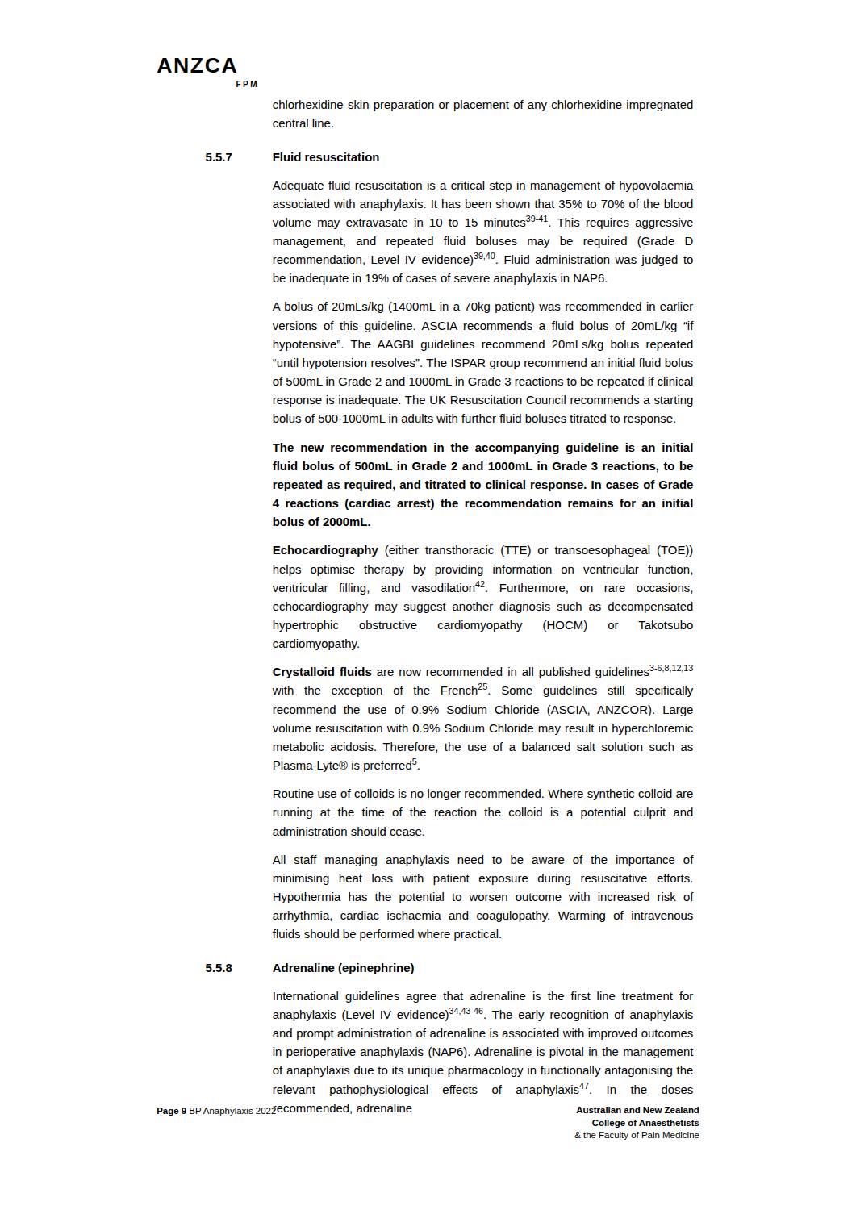ANZCAFPM
chlorhexidine skin preparation or placement of any chlorhexidine impregnated central line.
5.5.7 Fluid resuscitation
Adequate fluid resuscitation is a critical step in management of hypovolaemia associated with anaphylaxis. It has been shown that 35% to 70% of the blood volume may extravasate in 10 to 15 minutes39-41. This requires aggressive management, and repeated fluid boluses may be required (Grade D recommendation, Level IV evidence)39,40. Fluid administration was judged to be inadequate in 19% of cases of severe anaphylaxis in NAP6.
A bolus of 20mLs/kg (1400mL in a 70kg patient) was recommended in earlier versions of this guideline. ASCIA recommends a fluid bolus of 20mL/kg “if hypotensive”. The AAGBI guidelines recommend 20mLs/kg bolus repeated “until hypotension resolves”. The ISPAR group recommend an initial fluid bolus of 500mL in Grade 2 and 1000mL in Grade 3 reactions to be repeated if clinical response is inadequate. The UK Resuscitation Council recommends a starting bolus of 500-1000mL in adults with further fluid boluses titrated to response.
The new recommendation in the accompanying guideline is an initial fluid bolus of 500mL in Grade 2 and 1000mL in Grade 3 reactions, to be repeated as required, and titrated to clinical response. In cases of Grade 4 reactions (cardiac arrest) the recommendation remains for an initial bolus of 2000mL.
Echocardiography (either transthoracic (TTE) or transoesophageal (TOE)) helps optimise therapy by providing information on ventricular function, ventricular filling, and vasodilation42. Furthermore, on rare occasions, echocardiography may suggest another diagnosis such as decompensated hypertrophic obstructive cardiomyopathy (HOCM) or Takotsubo cardiomyopathy.
Crystalloid fluids are now recommended in all published guidelines3-6,8,12,13 with the exception of the French25. Some guidelines still specifically recommend the use of 0.9% Sodium Chloride (ASCIA, ANZCOR). Large volume resuscitation with 0.9% Sodium Chloride may result in hyperchloremic metabolic acidosis. Therefore, the use of a balanced salt solution such as Plasma-Lyte® is preferred5.
Routine use of colloids is no longer recommended. Where synthetic colloid are running at the time of the reaction the colloid is a potential culprit and administration should cease.
All staff managing anaphylaxis need to be aware of the importance of minimising heat loss with patient exposure during resuscitative efforts. Hypothermia has the potential to worsen outcome with increased risk of arrhythmia, cardiac ischaemia and coagulopathy. Warming of intravenous fluids should be performed where practical.
5.5.8 Adrenaline (epinephrine)
International guidelines agree that adrenaline is the first line treatment for anaphylaxis (Level IV evidence)34,43-46. The early recognition of anaphylaxis and prompt administration of adrenaline is associated with improved outcomes in perioperative anaphylaxis (NAP6). Adrenaline is pivotal in the management of anaphylaxis due to its unique pharmacology in functionally antagonising the relevant pathophysiological effects of anaphylaxis47. In the doses recommended, adrenaline
Page 9 BP Anaphylaxis 2022
Australian and New Zealand
College of Anaesthetists
& the Faculty of Pain Medicine